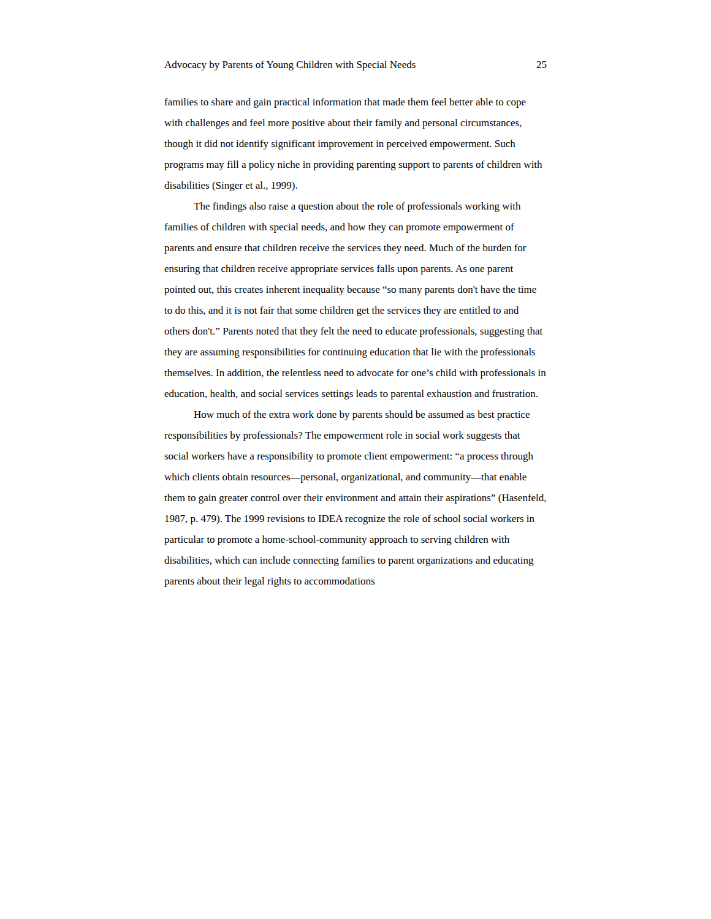Advocacy by Parents of Young Children with Special Needs 25
families to share and gain practical information that made them feel better able to cope with challenges and feel more positive about their family and personal circumstances, though it did not identify significant improvement in perceived empowerment. Such programs may fill a policy niche in providing parenting support to parents of children with disabilities (Singer et al., 1999).
The findings also raise a question about the role of professionals working with families of children with special needs, and how they can promote empowerment of parents and ensure that children receive the services they need. Much of the burden for ensuring that children receive appropriate services falls upon parents. As one parent pointed out, this creates inherent inequality because “so many parents don't have the time to do this, and it is not fair that some children get the services they are entitled to and others don't.” Parents noted that they felt the need to educate professionals, suggesting that they are assuming responsibilities for continuing education that lie with the professionals themselves. In addition, the relentless need to advocate for one’s child with professionals in education, health, and social services settings leads to parental exhaustion and frustration.
How much of the extra work done by parents should be assumed as best practice responsibilities by professionals? The empowerment role in social work suggests that social workers have a responsibility to promote client empowerment: “a process through which clients obtain resources—personal, organizational, and community—that enable them to gain greater control over their environment and attain their aspirations” (Hasenfeld, 1987, p. 479). The 1999 revisions to IDEA recognize the role of school social workers in particular to promote a home-school-community approach to serving children with disabilities, which can include connecting families to parent organizations and educating parents about their legal rights to accommodations